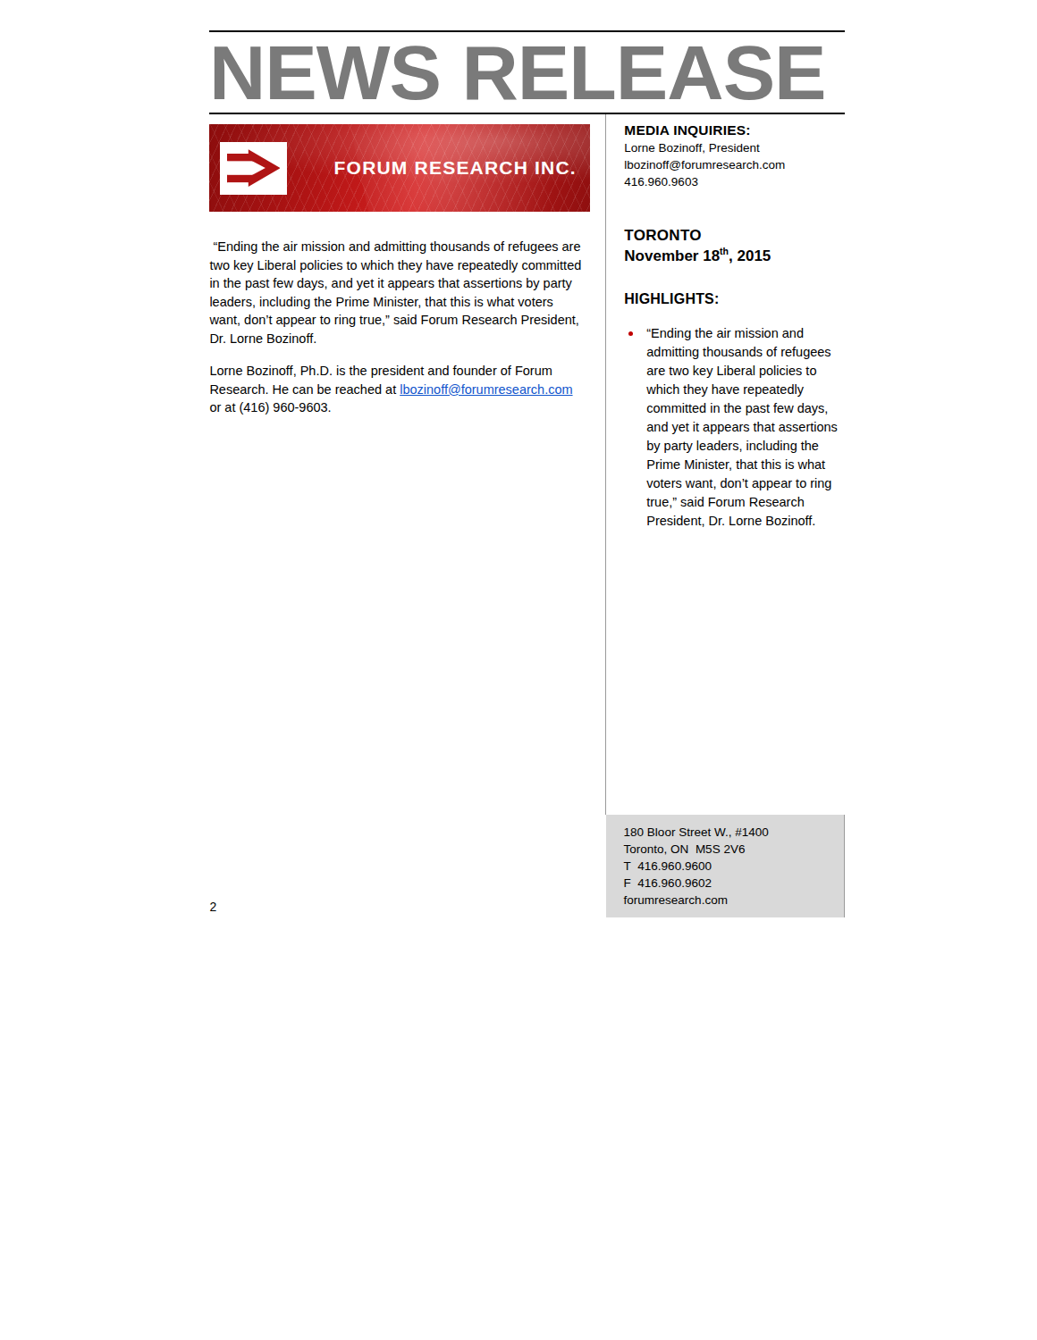NEWS RELEASE
FORUM RESEARCH INC.
“Ending the air mission and admitting thousands of refugees are two key Liberal policies to which they have repeatedly committed in the past few days, and yet it appears that assertions by party leaders, including the Prime Minister, that this is what voters want, don’t appear to ring true,” said Forum Research President, Dr. Lorne Bozinoff.
Lorne Bozinoff, Ph.D. is the president and founder of Forum Research. He can be reached at lbozinoff@forumresearch.com or at (416) 960-9603.
MEDIA INQUIRIES:
Lorne Bozinoff, President
lbozinoff@forumresearch.com
416.960.9603
TORONTO
November 18th, 2015
HIGHLIGHTS:
“Ending the air mission and admitting thousands of refugees are two key Liberal policies to which they have repeatedly committed in the past few days, and yet it appears that assertions by party leaders, including the Prime Minister, that this is what voters want, don’t appear to ring true,” said Forum Research President, Dr. Lorne Bozinoff.
2
180 Bloor Street W., #1400
Toronto, ON M5S 2V6
T 416.960.9600
F 416.960.9602
forumresearch.com